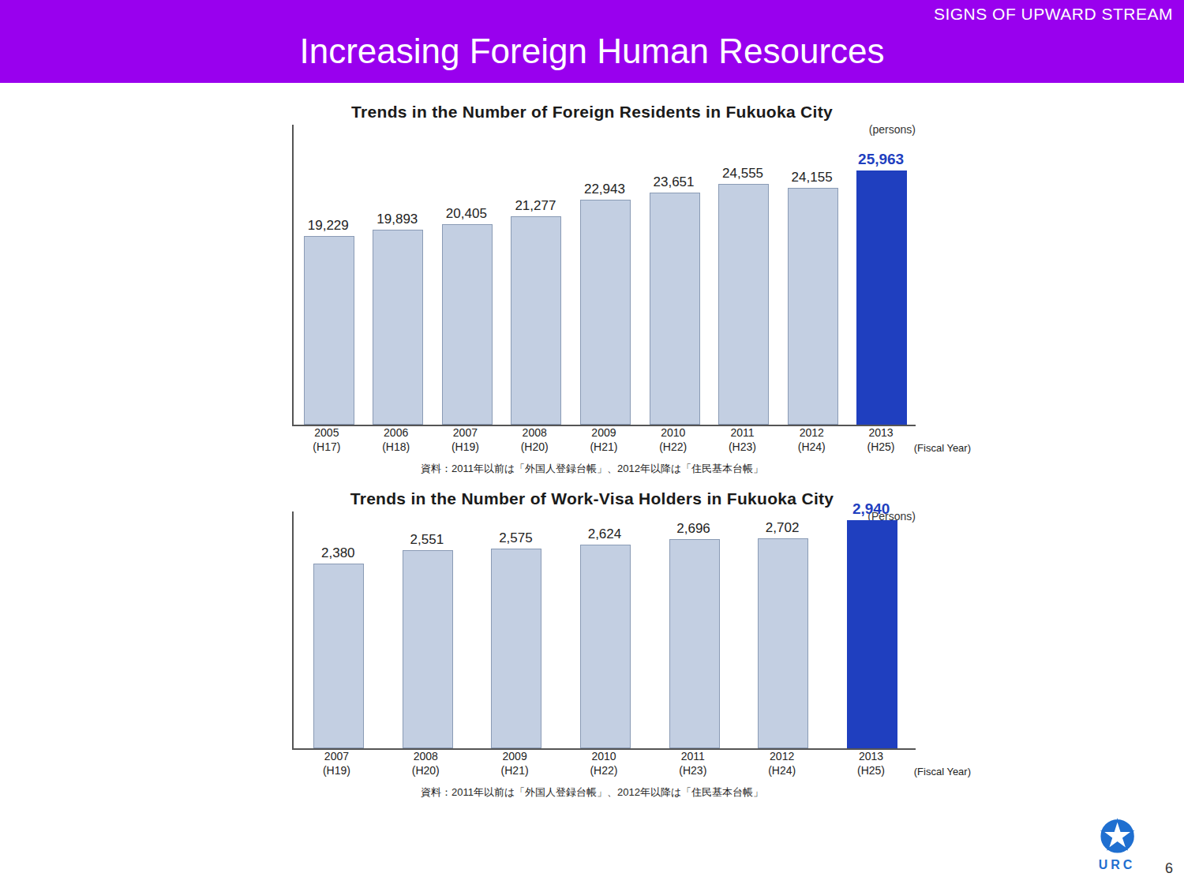SIGNS OF UPWARD STREAM
Increasing Foreign Human Resources
Trends in the Number of Foreign Residents in Fukuoka City
(persons)
19,229
19,893
20,405
21,277
22,943
23,651
24,555
24,155
25,963
2005
(H17)
2006
(H18)
2007
(H19)
2008
(H20)
2009
(H21)
2010
(H22)
2011
(H23)
2012
(H24)
2013
(H25)
(Fiscal Year)
資料：2011年以前は「外国人登録台帳」、2012年以降は「住民基本台帳」
Trends in the Number of Work-Visa Holders in Fukuoka City
(Persons)
2,380
2,551
2,575
2,624
2,696
2,702
2,940
2007
(H19)
2008
(H20)
2009
(H21)
2010
(H22)
2011
(H23)
2012
(H24)
2013
(H25)
(Fiscal Year)
資料：2011年以前は「外国人登録台帳」、2012年以降は「住民基本台帳」
✪
URC
6